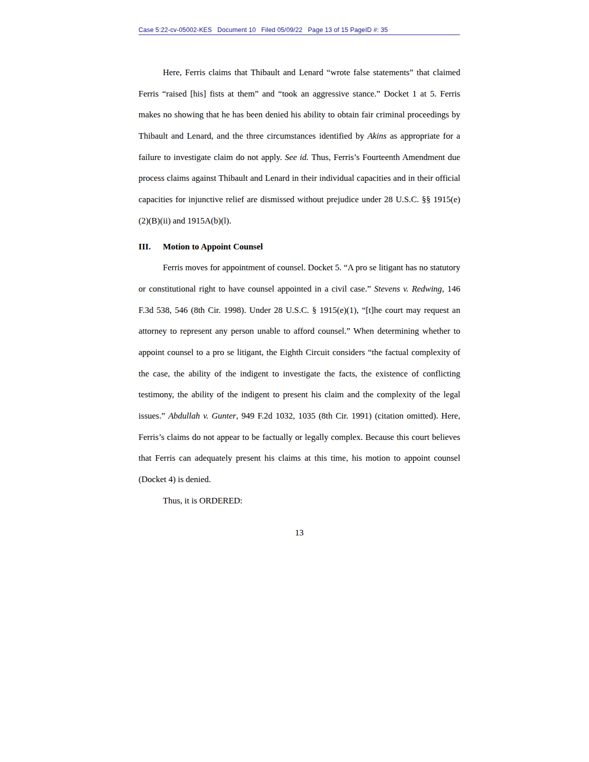Case 5:22-cv-05002-KES Document 10 Filed 05/09/22 Page 13 of 15 PageID #: 35
Here, Ferris claims that Thibault and Lenard “wrote false statements” that claimed Ferris “raised [his] fists at them” and “took an aggressive stance.” Docket 1 at 5. Ferris makes no showing that he has been denied his ability to obtain fair criminal proceedings by Thibault and Lenard, and the three circumstances identified by Akins as appropriate for a failure to investigate claim do not apply. See id. Thus, Ferris’s Fourteenth Amendment due process claims against Thibault and Lenard in their individual capacities and in their official capacities for injunctive relief are dismissed without prejudice under 28 U.S.C. §§ 1915(e)(2)(B)(ii) and 1915A(b)(l).
III. Motion to Appoint Counsel
Ferris moves for appointment of counsel. Docket 5. “A pro se litigant has no statutory or constitutional right to have counsel appointed in a civil case.” Stevens v. Redwing, 146 F.3d 538, 546 (8th Cir. 1998). Under 28 U.S.C. § 1915(e)(1), “[t]he court may request an attorney to represent any person unable to afford counsel.” When determining whether to appoint counsel to a pro se litigant, the Eighth Circuit considers “the factual complexity of the case, the ability of the indigent to investigate the facts, the existence of conflicting testimony, the ability of the indigent to present his claim and the complexity of the legal issues.” Abdullah v. Gunter, 949 F.2d 1032, 1035 (8th Cir. 1991) (citation omitted). Here, Ferris’s claims do not appear to be factually or legally complex. Because this court believes that Ferris can adequately present his claims at this time, his motion to appoint counsel (Docket 4) is denied.
Thus, it is ORDERED:
13